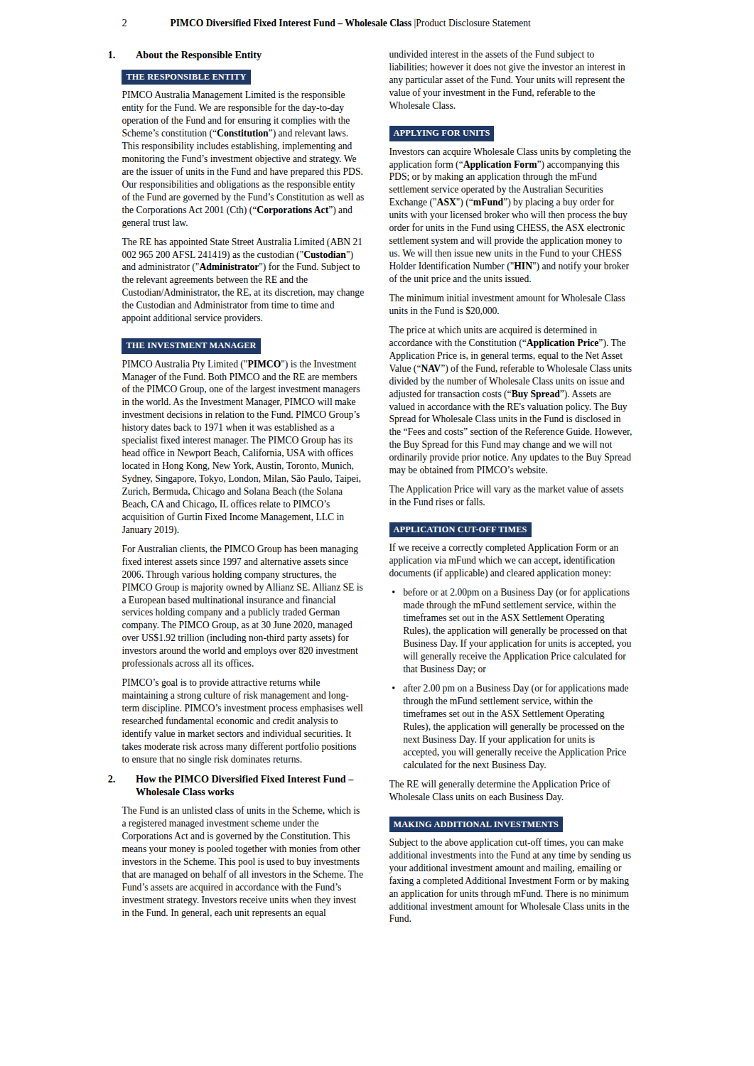2
PIMCO Diversified Fixed Interest Fund – Wholesale Class |Product Disclosure Statement
1. About the Responsible Entity
THE RESPONSIBLE ENTITY
PIMCO Australia Management Limited is the responsible entity for the Fund. We are responsible for the day-to-day operation of the Fund and for ensuring it complies with the Scheme’s constitution (“Constitution”) and relevant laws. This responsibility includes establishing, implementing and monitoring the Fund’s investment objective and strategy. We are the issuer of units in the Fund and have prepared this PDS. Our responsibilities and obligations as the responsible entity of the Fund are governed by the Fund’s Constitution as well as the Corporations Act 2001 (Cth) (“Corporations Act”) and general trust law.
The RE has appointed State Street Australia Limited (ABN 21 002 965 200 AFSL 241419) as the custodian ("Custodian") and administrator ("Administrator") for the Fund. Subject to the relevant agreements between the RE and the Custodian/Administrator, the RE, at its discretion, may change the Custodian and Administrator from time to time and appoint additional service providers.
THE INVESTMENT MANAGER
PIMCO Australia Pty Limited ("PIMCO") is the Investment Manager of the Fund. Both PIMCO and the RE are members of the PIMCO Group, one of the largest investment managers in the world. As the Investment Manager, PIMCO will make investment decisions in relation to the Fund. PIMCO Group’s history dates back to 1971 when it was established as a specialist fixed interest manager. The PIMCO Group has its head office in Newport Beach, California, USA with offices located in Hong Kong, New York, Austin, Toronto, Munich, Sydney, Singapore, Tokyo, London, Milan, São Paulo, Taipei, Zurich, Bermuda, Chicago and Solana Beach (the Solana Beach, CA and Chicago, IL offices relate to PIMCO’s acquisition of Gurtin Fixed Income Management, LLC in January 2019).
For Australian clients, the PIMCO Group has been managing fixed interest assets since 1997 and alternative assets since 2006. Through various holding company structures, the PIMCO Group is majority owned by Allianz SE. Allianz SE is a European based multinational insurance and financial services holding company and a publicly traded German company. The PIMCO Group, as at 30 June 2020, managed over US$1.92 trillion (including non-third party assets) for investors around the world and employs over 820 investment professionals across all its offices.
PIMCO’s goal is to provide attractive returns while maintaining a strong culture of risk management and long-term discipline. PIMCO’s investment process emphasises well researched fundamental economic and credit analysis to identify value in market sectors and individual securities. It takes moderate risk across many different portfolio positions to ensure that no single risk dominates returns.
2. How the PIMCO Diversified Fixed Interest Fund – Wholesale Class works
The Fund is an unlisted class of units in the Scheme, which is a registered managed investment scheme under the Corporations Act and is governed by the Constitution. This means your money is pooled together with monies from other investors in the Scheme. This pool is used to buy investments that are managed on behalf of all investors in the Scheme. The Fund’s assets are acquired in accordance with the Fund’s investment strategy. Investors receive units when they invest in the Fund. In general, each unit represents an equal undivided interest in the assets of the Fund subject to liabilities; however it does not give the investor an interest in any particular asset of the Fund. Your units will represent the value of your investment in the Fund, referable to the Wholesale Class.
APPLYING FOR UNITS
Investors can acquire Wholesale Class units by completing the application form (“Application Form”) accompanying this PDS; or by making an application through the mFund settlement service operated by the Australian Securities Exchange ("ASX") (“mFund”) by placing a buy order for units with your licensed broker who will then process the buy order for units in the Fund using CHESS, the ASX electronic settlement system and will provide the application money to us. We will then issue new units in the Fund to your CHESS Holder Identification Number ("HIN") and notify your broker of the unit price and the units issued.
The minimum initial investment amount for Wholesale Class units in the Fund is $20,000.
The price at which units are acquired is determined in accordance with the Constitution (“Application Price”). The Application Price is, in general terms, equal to the Net Asset Value (“NAV”) of the Fund, referable to Wholesale Class units divided by the number of Wholesale Class units on issue and adjusted for transaction costs (“Buy Spread”). Assets are valued in accordance with the RE's valuation policy. The Buy Spread for Wholesale Class units in the Fund is disclosed in the “Fees and costs” section of the Reference Guide. However, the Buy Spread for this Fund may change and we will not ordinarily provide prior notice. Any updates to the Buy Spread may be obtained from PIMCO’s website.
The Application Price will vary as the market value of assets in the Fund rises or falls.
APPLICATION CUT-OFF TIMES
If we receive a correctly completed Application Form or an application via mFund which we can accept, identification documents (if applicable) and cleared application money:
before or at 2.00pm on a Business Day (or for applications made through the mFund settlement service, within the timeframes set out in the ASX Settlement Operating Rules), the application will generally be processed on that Business Day. If your application for units is accepted, you will generally receive the Application Price calculated for that Business Day; or
after 2.00 pm on a Business Day (or for applications made through the mFund settlement service, within the timeframes set out in the ASX Settlement Operating Rules), the application will generally be processed on the next Business Day. If your application for units is accepted, you will generally receive the Application Price calculated for the next Business Day.
The RE will generally determine the Application Price of Wholesale Class units on each Business Day.
MAKING ADDITIONAL INVESTMENTS
Subject to the above application cut-off times, you can make additional investments into the Fund at any time by sending us your additional investment amount and mailing, emailing or faxing a completed Additional Investment Form or by making an application for units through mFund. There is no minimum additional investment amount for Wholesale Class units in the Fund.